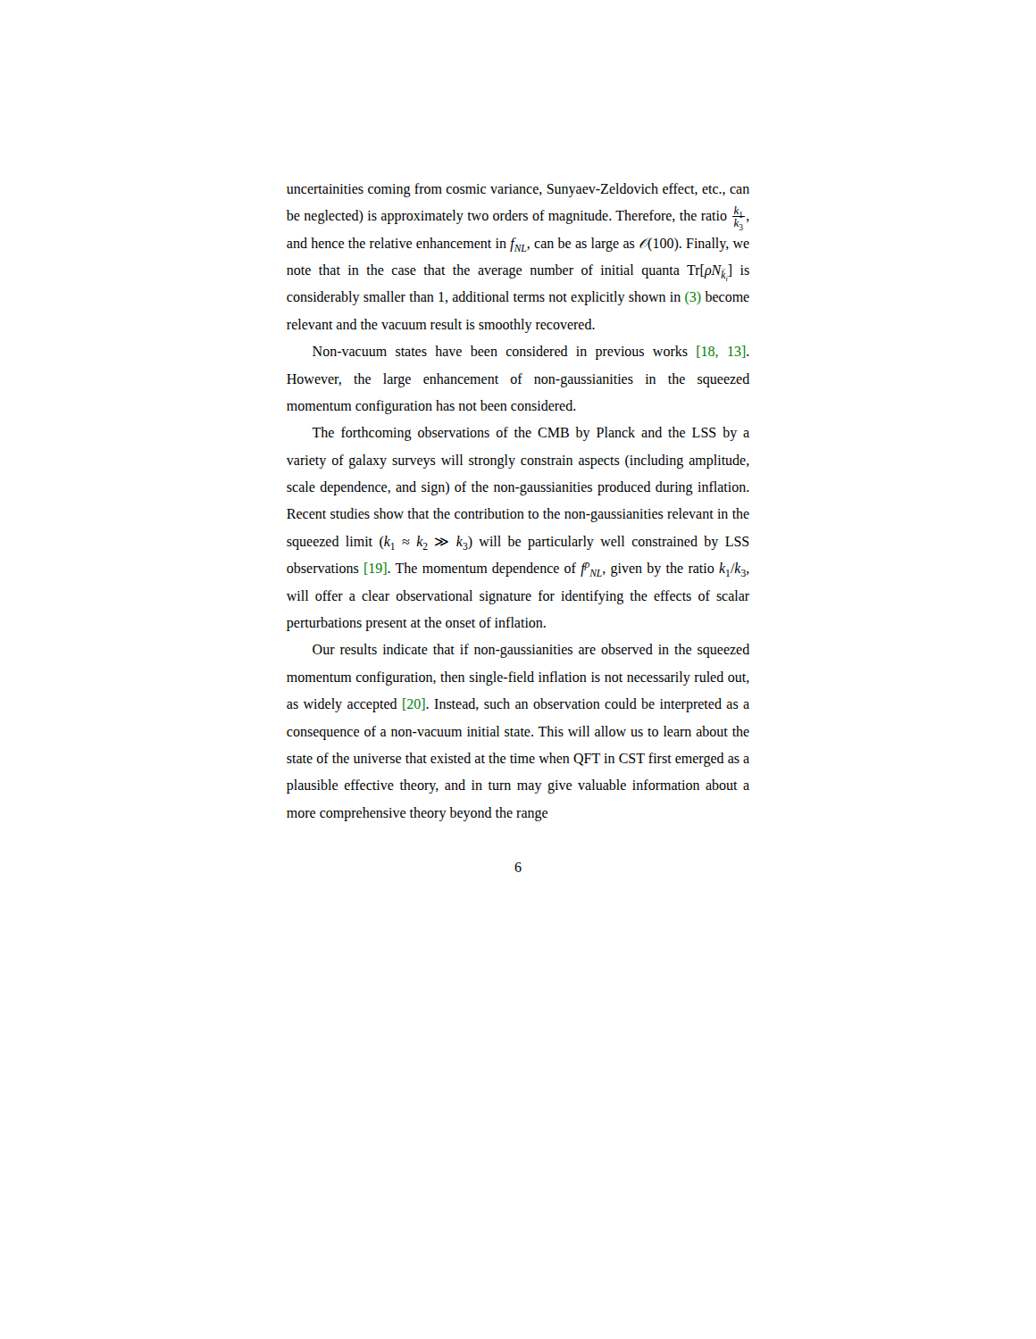uncertainities coming from cosmic variance, Sunyaev-Zeldovich effect, etc., can be neglected) is approximately two orders of magnitude. Therefore, the ratio k1 k3, and hence the relative enhancement in fNL, can be as large as 𝒪(100). Finally, we note that in the case that the average number of initial quanta Tr[ρNki] is considerably smaller than 1, additional terms not explicitly shown in (3) become relevant and the vacuum result is smoothly recovered.
Non-vacuum states have been considered in previous works [18, 13]. However, the large enhancement of non-gaussianities in the squeezed momentum configuration has not been considered.
The forthcoming observations of the CMB by Planck and the LSS by a variety of galaxy surveys will strongly constrain aspects (including amplitude, scale dependence, and sign) of the non-gaussianities produced during inflation. Recent studies show that the contribution to the non-gaussianities relevant in the squeezed limit (k1 ≈ k2 ≫ k3) will be particularly well constrained by LSS observations [19]. The momentum dependence of fρNL, given by the ratio k1/k3, will offer a clear observational signature for identifying the effects of scalar perturbations present at the onset of inflation.
Our results indicate that if non-gaussianities are observed in the squeezed momentum configuration, then single-field inflation is not necessarily ruled out, as widely accepted [20]. Instead, such an observation could be interpreted as a consequence of a non-vacuum initial state. This will allow us to learn about the state of the universe that existed at the time when QFT in CST first emerged as a plausible effective theory, and in turn may give valuable information about a more comprehensive theory beyond the range
6